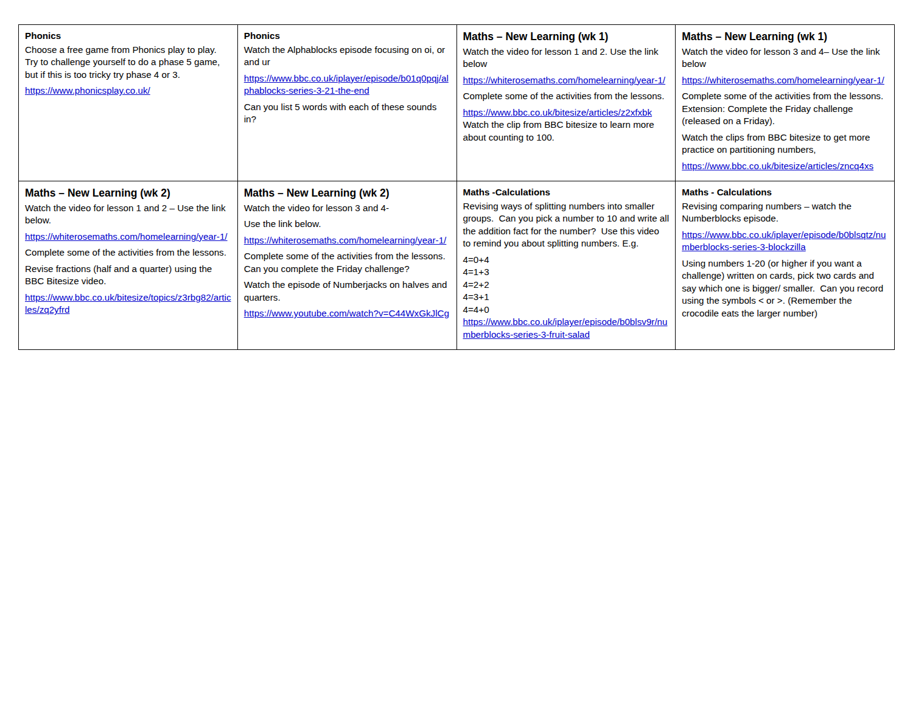| Phonics Choose a free game from Phonics play to play. Try to challenge yourself to do a phase 5 game, but if this is too tricky try phase 4 or 3. https://www.phonicsplay.co.uk/ | Phonics Watch the Alphablocks episode focusing on oi, or and ur https://www.bbc.co.uk/iplayer/episode/b01q0pqj/alphablocks-series-3-21-the-end Can you list 5 words with each of these sounds in? | Maths – New Learning (wk 1) Watch the video for lesson 1 and 2. Use the link below https://whiterosemaths.com/homelearning/year-1/ Complete some of the activities from the lessons. https://www.bbc.co.uk/bitesize/articles/z2xfxbk Watch the clip from BBC bitesize to learn more about counting to 100. | Maths – New Learning (wk 1) Watch the video for lesson 3 and 4– Use the link below https://whiterosemaths.com/homelearning/year-1/ Complete some of the activities from the lessons. Extension: Complete the Friday challenge (released on a Friday). Watch the clips from BBC bitesize to get more practice on partitioning numbers, https://www.bbc.co.uk/bitesize/articles/zncq4xs |
| Maths – New Learning (wk 2) Watch the video for lesson 1 and 2 – Use the link below. https://whiterosemaths.com/homelearning/year-1/ Complete some of the activities from the lessons. Revise fractions (half and a quarter) using the BBC Bitesize video. https://www.bbc.co.uk/bitesize/topics/z3rbg82/articles/zq2yfrd | Maths – New Learning (wk 2) Watch the video for lesson 3 and 4- Use the link below. https://whiterosemaths.com/homelearning/year-1/ Complete some of the activities from the lessons. Can you complete the Friday challenge? Watch the episode of Numberjacks on halves and quarters. https://www.youtube.com/watch?v=C44WxGkJlCg | Maths -Calculations Revising ways of splitting numbers into smaller groups. Can you pick a number to 10 and write all the addition fact for the number? Use this video to remind you about splitting numbers. E.g. 4=0+4 4=1+3 4=2+2 4=3+1 4=4+0 https://www.bbc.co.uk/iplayer/episode/b0blsv9r/numberblocks-series-3-fruit-salad | Maths - Calculations Revising comparing numbers – watch the Numberblocks episode. https://www.bbc.co.uk/iplayer/episode/b0blsqtz/numberblocks-series-3-blockzilla Using numbers 1-20 (or higher if you want a challenge) written on cards, pick two cards and say which one is bigger/ smaller. Can you record using the symbols < or >. (Remember the crocodile eats the larger number) |